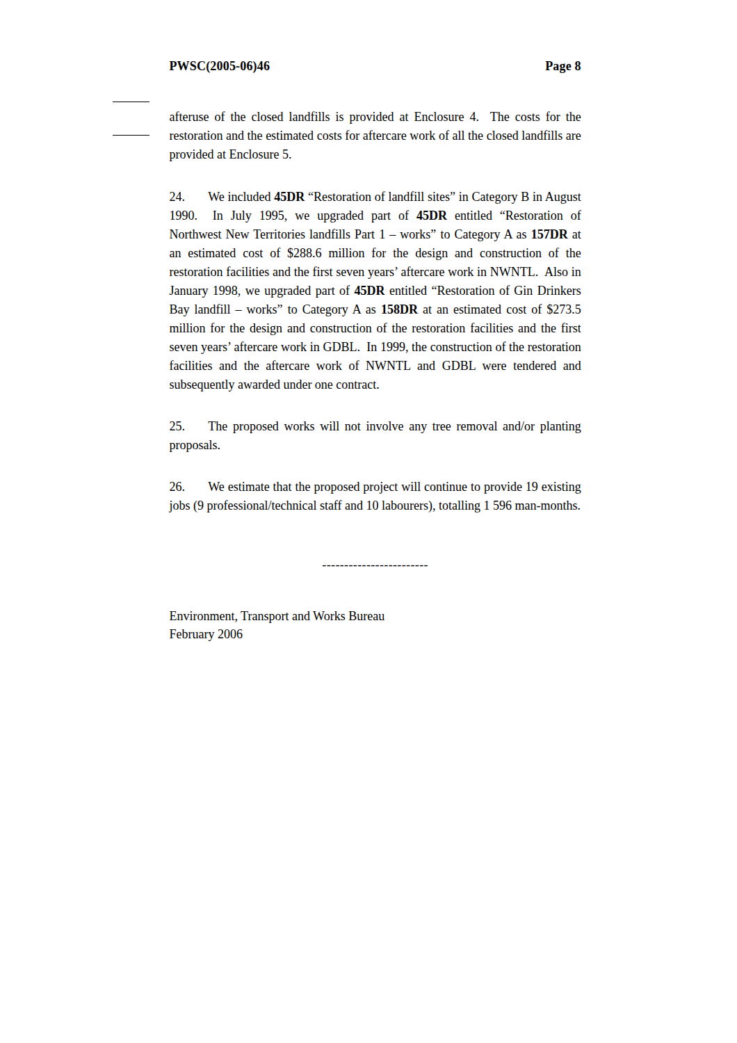PWSC(2005-06)46 Page 8
afteruse of the closed landfills is provided at Enclosure 4. The costs for the restoration and the estimated costs for aftercare work of all the closed landfills are provided at Enclosure 5.
24. We included 45DR “Restoration of landfill sites” in Category B in August 1990. In July 1995, we upgraded part of 45DR entitled “Restoration of Northwest New Territories landfills Part 1 – works” to Category A as 157DR at an estimated cost of $288.6 million for the design and construction of the restoration facilities and the first seven years’ aftercare work in NWNTL. Also in January 1998, we upgraded part of 45DR entitled “Restoration of Gin Drinkers Bay landfill – works” to Category A as 158DR at an estimated cost of $273.5 million for the design and construction of the restoration facilities and the first seven years’ aftercare work in GDBL. In 1999, the construction of the restoration facilities and the aftercare work of NWNTL and GDBL were tendered and subsequently awarded under one contract.
25. The proposed works will not involve any tree removal and/or planting proposals.
26. We estimate that the proposed project will continue to provide 19 existing jobs (9 professional/technical staff and 10 labourers), totalling 1 596 man-months.
------------------------
Environment, Transport and Works Bureau
February 2006